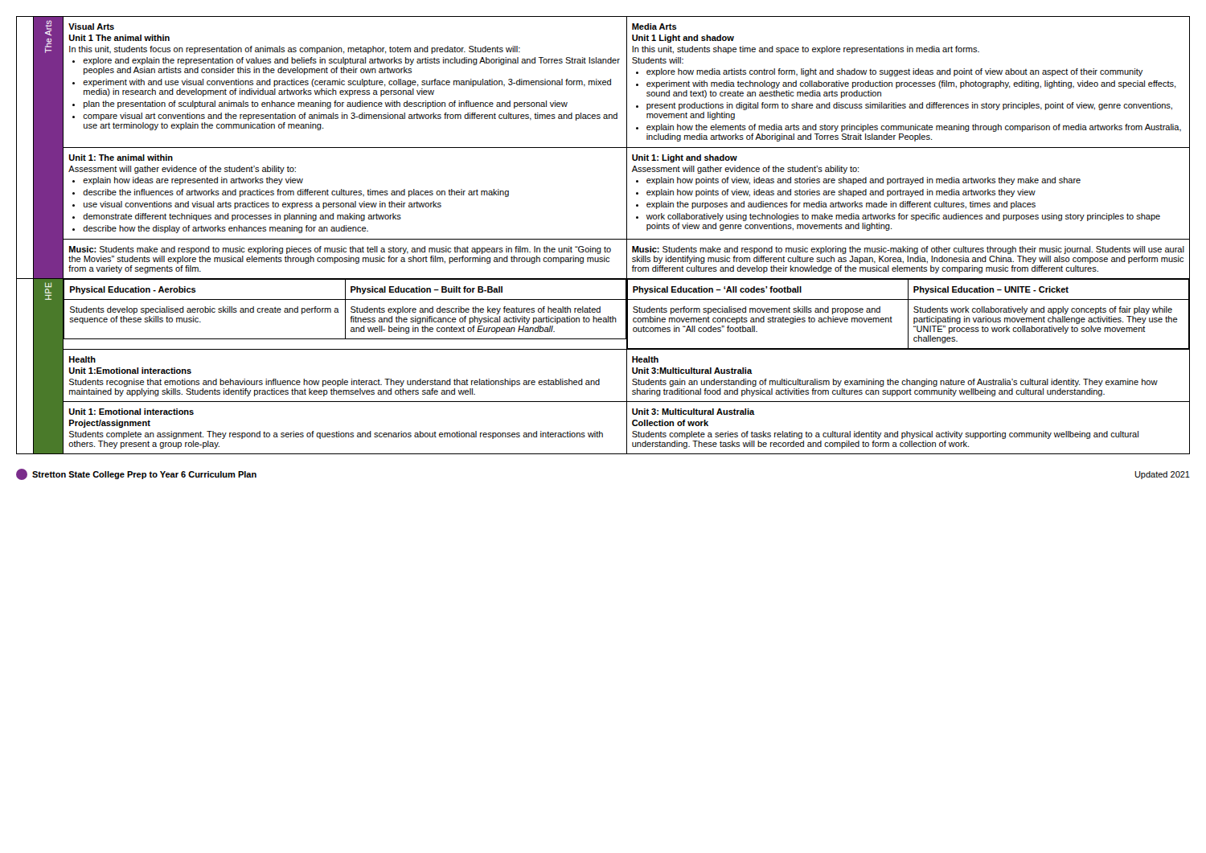| | The Arts | Visual Arts Unit 1 The animal within In this unit, students focus on representation of animals as companion, metaphor, totem and predator. Students will: explore and explain the representation of values and beliefs in sculptural artworks by artists including Aboriginal and Torres Strait Islander peoples and Asian artists and consider this in the development of their own artworks experiment with and use visual conventions and practices (ceramic sculpture, collage, surface manipulation, 3-dimensional form, mixed media) in research and development of individual artworks which express a personal view plan the presentation of sculptural animals to enhance meaning for audience with description of influence and personal view compare visual art conventions and the representation of animals in 3-dimensional artworks from different cultures, times and places and use art terminology to explain the communication of meaning. | Media Arts Unit 1 Light and shadow In this unit, students shape time and space to explore representations in media art forms. Students will: explore how media artists control form, light and shadow to suggest ideas and point of view about an aspect of their community experiment with media technology and collaborative production processes (film, photography, editing, lighting, video and special effects, sound and text) to create an aesthetic media arts production present productions in digital form to share and discuss similarities and differences in story principles, point of view, genre conventions, movement and lighting explain how the elements of media arts and story principles communicate meaning through comparison of media artworks from Australia, including media artworks of Aboriginal and Torres Strait Islander Peoples. |
| Unit 1: The animal within Assessment will gather evidence of the student’s ability to: explain how ideas are represented in artworks they view describe the influences of artworks and practices from different cultures, times and places on their art making use visual conventions and visual arts practices to express a personal view in their artworks demonstrate different techniques and processes in planning and making artworks describe how the display of artworks enhances meaning for an audience. | Unit 1: Light and shadow Assessment will gather evidence of the student’s ability to: explain how points of view, ideas and stories are shaped and portrayed in media artworks they make and share explain how points of view, ideas and stories are shaped and portrayed in media artworks they view explain the purposes and audiences for media artworks made in different cultures, times and places work collaboratively using technologies to make media artworks for specific audiences and purposes using story principles to shape points of view and genre conventions, movements and lighting. |
| Music: Students make and respond to music exploring pieces of music that tell a story, and music that appears in film. In the unit “Going to the Movies” students will explore the musical elements through composing music for a short film, performing and through comparing music from a variety of segments of film. | Music: Students make and respond to music exploring the music-making of other cultures through their music journal. Students will use aural skills by identifying music from different culture such as Japan, Korea, India, Indonesia and China. They will also compose and perform music from different cultures and develop their knowledge of the musical elements by comparing music from different cultures. |
| | HPE | / Physical Education - Aerobics / Physical Education – Built for B-Ball / / Students develop specialised aerobic skills and create and perform a sequence of these skills to music. / Students explore and describe the key features of health related fitness and the significance of physical activity participation to health and well- being in the context of European Handball . / | / Physical Education – ‘All codes’ football / Physical Education – UNITE - Cricket / / Students perform specialised movement skills and propose and combine movement concepts and strategies to achieve movement outcomes in “All codes” football. / Students work collaboratively and apply concepts of fair play while participating in various movement challenge activities. They use the “UNITE” process to work collaboratively to solve movement challenges. / |
| Health Unit 1:Emotional interactions Students recognise that emotions and behaviours influence how people interact. They understand that relationships are established and maintained by applying skills. Students identify practices that keep themselves and others safe and well. | Health Unit 3:Multicultural Australia Students gain an understanding of multiculturalism by examining the changing nature of Australia’s cultural identity. They examine how sharing traditional food and physical activities from cultures can support community wellbeing and cultural understanding. |
| Unit 1: Emotional interactions Project/assignment Students complete an assignment. They respond to a series of questions and scenarios about emotional responses and interactions with others. They present a group role-play. | Unit 3: Multicultural Australia Collection of work Students complete a series of tasks relating to a cultural identity and physical activity supporting community wellbeing and cultural understanding. These tasks will be recorded and compiled to form a collection of work. |
Stretton State College Prep to Year 6 Curriculum Plan
Updated 2021